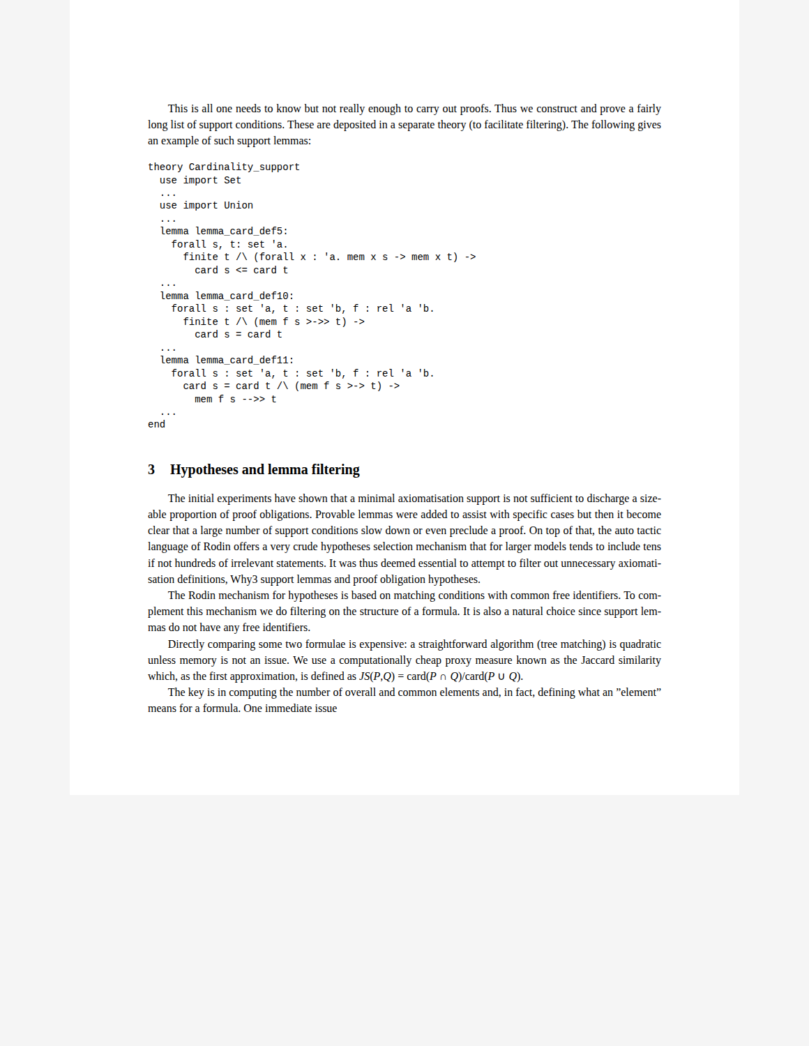This is all one needs to know but not really enough to carry out proofs. Thus we construct and prove a fairly long list of support conditions. These are deposited in a separate theory (to facilitate filtering). The following gives an example of such support lemmas:
theory Cardinality_support
  use import Set
  ...
  use import Union
  ...
  lemma lemma_card_def5:
    forall s, t: set 'a.
      finite t /\ (forall x : 'a. mem x s -> mem x t) ->
        card s <= card t
  ...
  lemma lemma_card_def10:
    forall s : set 'a, t : set 'b, f : rel 'a 'b.
      finite t /\ (mem f s >->> t) ->
        card s = card t
  ...
  lemma lemma_card_def11:
    forall s : set 'a, t : set 'b, f : rel 'a 'b.
      card s = card t /\ (mem f s >-> t) ->
        mem f s -->> t
  ...
end
3 Hypotheses and lemma filtering
The initial experiments have shown that a minimal axiomatisation support is not sufficient to discharge a sizeable proportion of proof obligations. Provable lemmas were added to assist with specific cases but then it become clear that a large number of support conditions slow down or even preclude a proof. On top of that, the auto tactic language of Rodin offers a very crude hypotheses selection mechanism that for larger models tends to include tens if not hundreds of irrelevant statements. It was thus deemed essential to attempt to filter out unnecessary axiomatisation definitions, Why3 support lemmas and proof obligation hypotheses.
The Rodin mechanism for hypotheses is based on matching conditions with common free identifiers. To complement this mechanism we do filtering on the structure of a formula. It is also a natural choice since support lemmas do not have any free identifiers.
Directly comparing some two formulae is expensive: a straightforward algorithm (tree matching) is quadratic unless memory is not an issue. We use a computationally cheap proxy measure known as the Jaccard similarity which, as the first approximation, is defined as JS(P,Q) = card(P ∩ Q)/card(P ∪ Q).
The key is in computing the number of overall and common elements and, in fact, defining what an ”element” means for a formula. One immediate issue